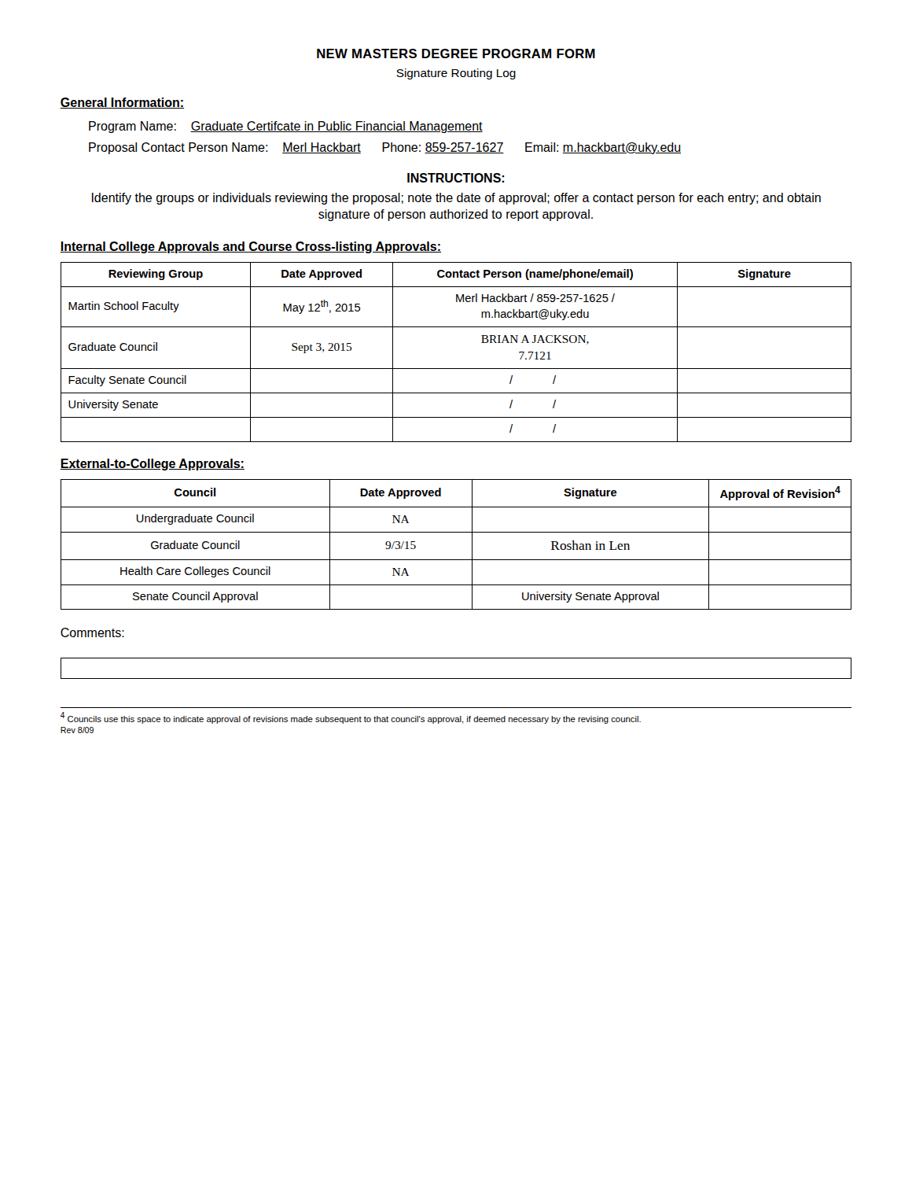NEW MASTERS DEGREE PROGRAM FORM
Signature Routing Log
General Information:
Program Name: Graduate Certifcate in Public Financial Management
Proposal Contact Person Name: Merl Hackbart Phone: 859-257-1627 Email: m.hackbart@uky.edu
INSTRUCTIONS:
Identify the groups or individuals reviewing the proposal; note the date of approval; offer a contact person for each entry; and obtain signature of person authorized to report approval.
Internal College Approvals and Course Cross-listing Approvals:
| Reviewing Group | Date Approved | Contact Person (name/phone/email) | Signature |
| --- | --- | --- | --- |
| Martin School Faculty | May 12 th , 2015 | Merl Hackbart / 859-257-1625 / m.hackbart@uky.edu | |
| Graduate Council | Sept 3, 2015 | BRIAN A JACKSON, 7.7121 | |
| Faculty Senate Council | | / / | |
| University Senate | | / / | |
| | | / / | |
External-to-College Approvals:
| Council | Date Approved | Signature | Approval of Revision 4 |
| --- | --- | --- | --- |
| Undergraduate Council | NA | | |
| Graduate Council | 9/3/15 | Roshan in Len | |
| Health Care Colleges Council | NA | | |
| Senate Council Approval | | University Senate Approval | |
Comments:
4 Councils use this space to indicate approval of revisions made subsequent to that council's approval, if deemed necessary by the revising council.
Rev 8/09